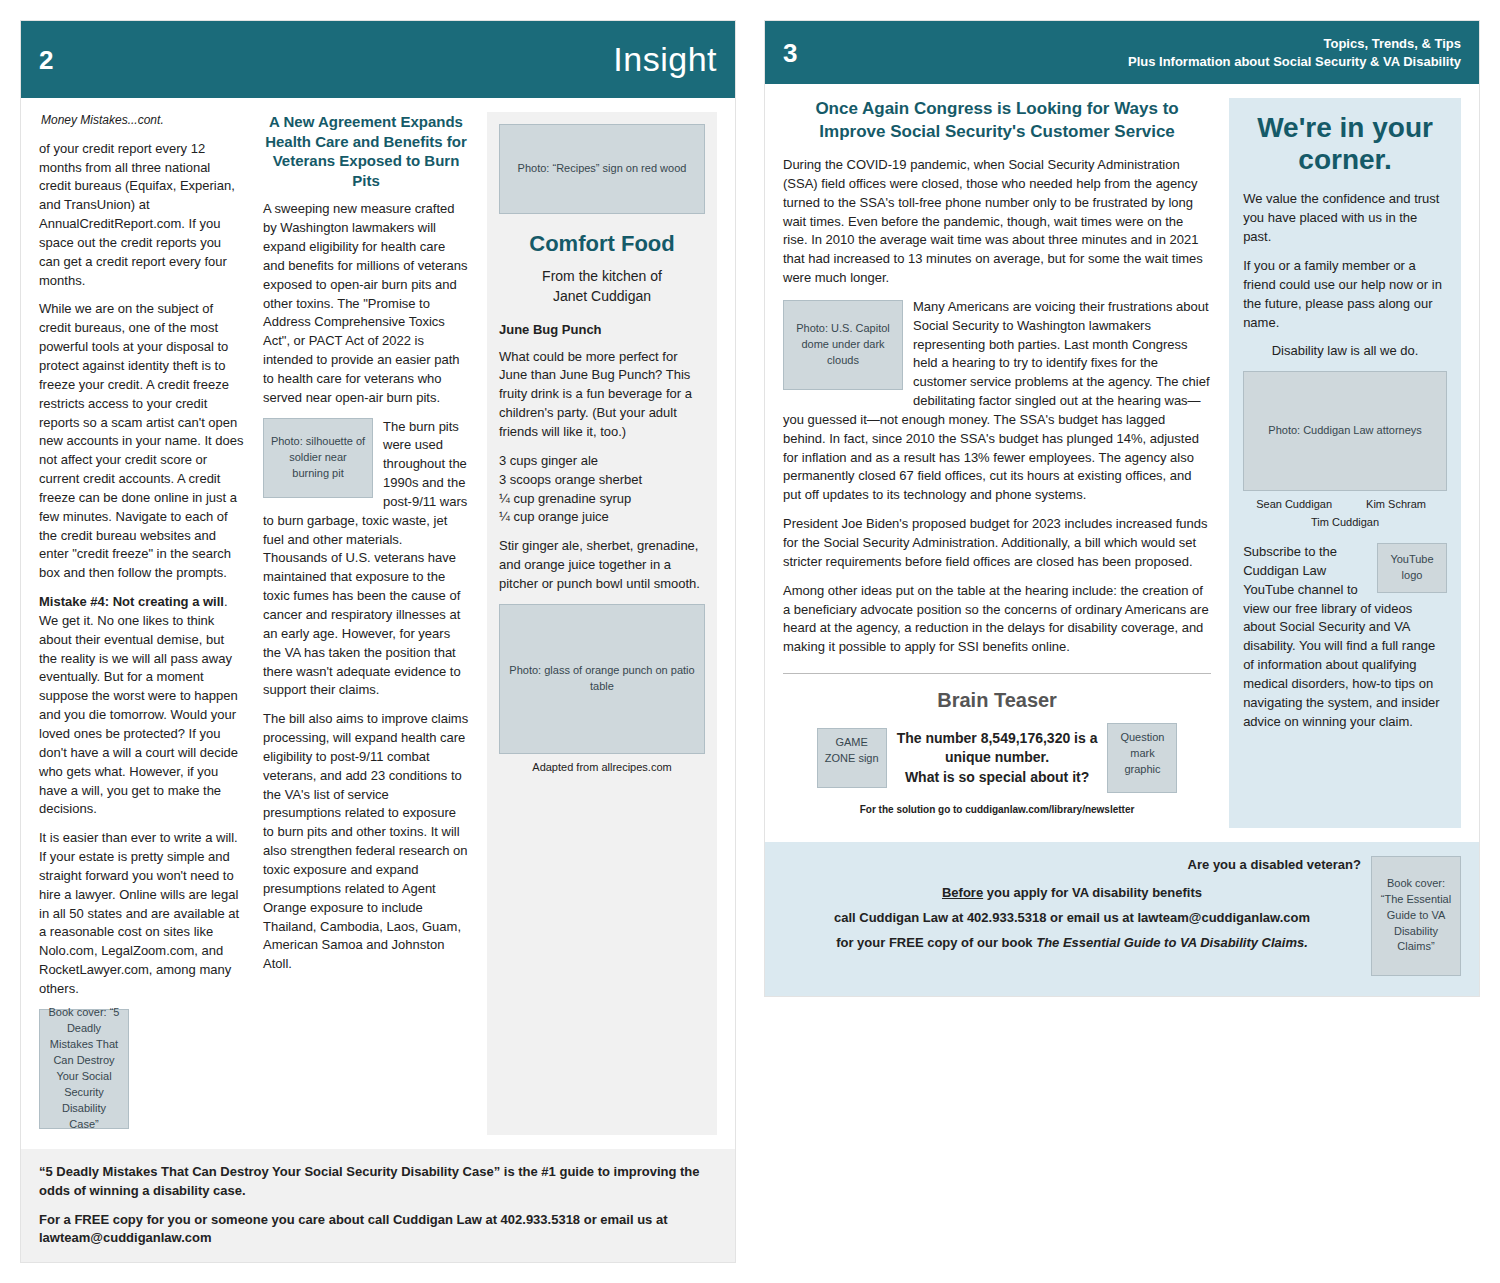2
Insight
Money Mistakes...cont.
of your credit report every 12 months from all three national credit bureaus (Equifax, Experian, and TransUnion) at AnnualCreditReport.com. If you space out the credit reports you can get a credit report every four months.
While we are on the subject of credit bureaus, one of the most powerful tools at your disposal to protect against identity theft is to freeze your credit. A credit freeze restricts access to your credit reports so a scam artist can't open new accounts in your name. It does not affect your credit score or current credit accounts. A credit freeze can be done online in just a few minutes. Navigate to each of the credit bureau websites and enter "credit freeze" in the search box and then follow the prompts.
Mistake #4: Not creating a will. We get it. No one likes to think about their eventual demise, but the reality is we will all pass away eventually. But for a moment suppose the worst were to happen and you die tomorrow. Would your loved ones be protected? If you don't have a will a court will decide who gets what. However, if you have a will, you get to make the decisions.
It is easier than ever to write a will. If your estate is pretty simple and straight forward you won't need to hire a lawyer. Online wills are legal in all 50 states and are available at a reasonable cost on sites like Nolo.com, LegalZoom.com, and RocketLawyer.com, among many others.
Book cover: “5 Deadly Mistakes That Can Destroy Your Social Security Disability Case”
A New Agreement Expands Health Care and Benefits for Veterans Exposed to Burn Pits
A sweeping new measure crafted by Washington lawmakers will expand eligibility for health care and benefits for millions of veterans exposed to open-air burn pits and other toxins. The "Promise to Address Comprehensive Toxics Act", or PACT Act of 2022 is intended to provide an easier path to health care for veterans who served near open-air burn pits.
Photo: silhouette of soldier near burning pit
The burn pits were used throughout the 1990s and the post-9/11 wars to burn garbage, toxic waste, jet fuel and other materials. Thousands of U.S. veterans have maintained that exposure to the toxic fumes has been the cause of cancer and respiratory illnesses at an early age. However, for years the VA has taken the position that there wasn't adequate evidence to support their claims.
The bill also aims to improve claims processing, will expand health care eligibility to post-9/11 combat veterans, and add 23 conditions to the VA's list of service presumptions related to exposure to burn pits and other toxins. It will also strengthen federal research on toxic exposure and expand presumptions related to Agent Orange exposure to include Thailand, Cambodia, Laos, Guam, American Samoa and Johnston Atoll.
Photo: “Recipes” sign on red wood
Comfort Food
From the kitchen of
Janet Cuddigan
June Bug Punch
What could be more perfect for June than June Bug Punch? This fruity drink is a fun beverage for a children's party. (But your adult friends will like it, too.)
3 cups ginger ale
3 scoops orange sherbet
¼ cup grenadine syrup
¼ cup orange juice
Stir ginger ale, sherbet, grenadine, and orange juice together in a pitcher or punch bowl until smooth.
Photo: glass of orange punch on patio table
Adapted from allrecipes.com
“5 Deadly Mistakes That Can Destroy Your Social Security Disability Case” is the #1 guide to improving the odds of winning a disability case.
For a FREE copy for you or someone you care about call Cuddigan Law at 402.933.5318 or email us at lawteam@cuddiganlaw.com
3
Topics, Trends, & Tips
Plus Information about Social Security & VA Disability
Once Again Congress is Looking for Ways to Improve Social Security's Customer Service
During the COVID-19 pandemic, when Social Security Administration (SSA) field offices were closed, those who needed help from the agency turned to the SSA's toll-free phone number only to be frustrated by long wait times. Even before the pandemic, though, wait times were on the rise. In 2010 the average wait time was about three minutes and in 2021 that had increased to 13 minutes on average, but for some the wait times were much longer.
Photo: U.S. Capitol dome under dark clouds
Many Americans are voicing their frustrations about Social Security to Washington lawmakers representing both parties. Last month Congress held a hearing to try to identify fixes for the customer service problems at the agency. The chief debilitating factor singled out at the hearing was—you guessed it—not enough money. The SSA's budget has lagged behind. In fact, since 2010 the SSA's budget has plunged 14%, adjusted for inflation and as a result has 13% fewer employees. The agency also permanently closed 67 field offices, cut its hours at existing offices, and put off updates to its technology and phone systems.
President Joe Biden's proposed budget for 2023 includes increased funds for the Social Security Administration. Additionally, a bill which would set stricter requirements before field offices are closed has been proposed.
Among other ideas put on the table at the hearing include: the creation of a beneficiary advocate position so the concerns of ordinary Americans are heard at the agency, a reduction in the delays for disability coverage, and making it possible to apply for SSI benefits online.
Brain Teaser
GAME ZONE sign
The number 8,549,176,320 is a
unique number.
What is so special about it?
Question mark graphic
For the solution go to cuddiganlaw.com/library/newsletter
We're in your corner.
We value the confidence and trust you have placed with us in the past.
If you or a family member or a friend could use our help now or in the future, please pass along our name.
Disability law is all we do.
Photo: Cuddigan Law attorneys
Sean Cuddigan Kim Schram
Tim Cuddigan
YouTube logo
Subscribe to the Cuddigan Law YouTube channel to view our free library of videos about Social Security and VA disability. You will find a full range of information about qualifying medical disorders, how-to tips on navigating the system, and insider advice on winning your claim.
Book cover: “The Essential Guide to VA Disability Claims”
Are you a disabled veteran?
Before you apply for VA disability benefits
call Cuddigan Law at 402.933.5318 or email us at lawteam@cuddiganlaw.com
for your FREE copy of our book The Essential Guide to VA Disability Claims.